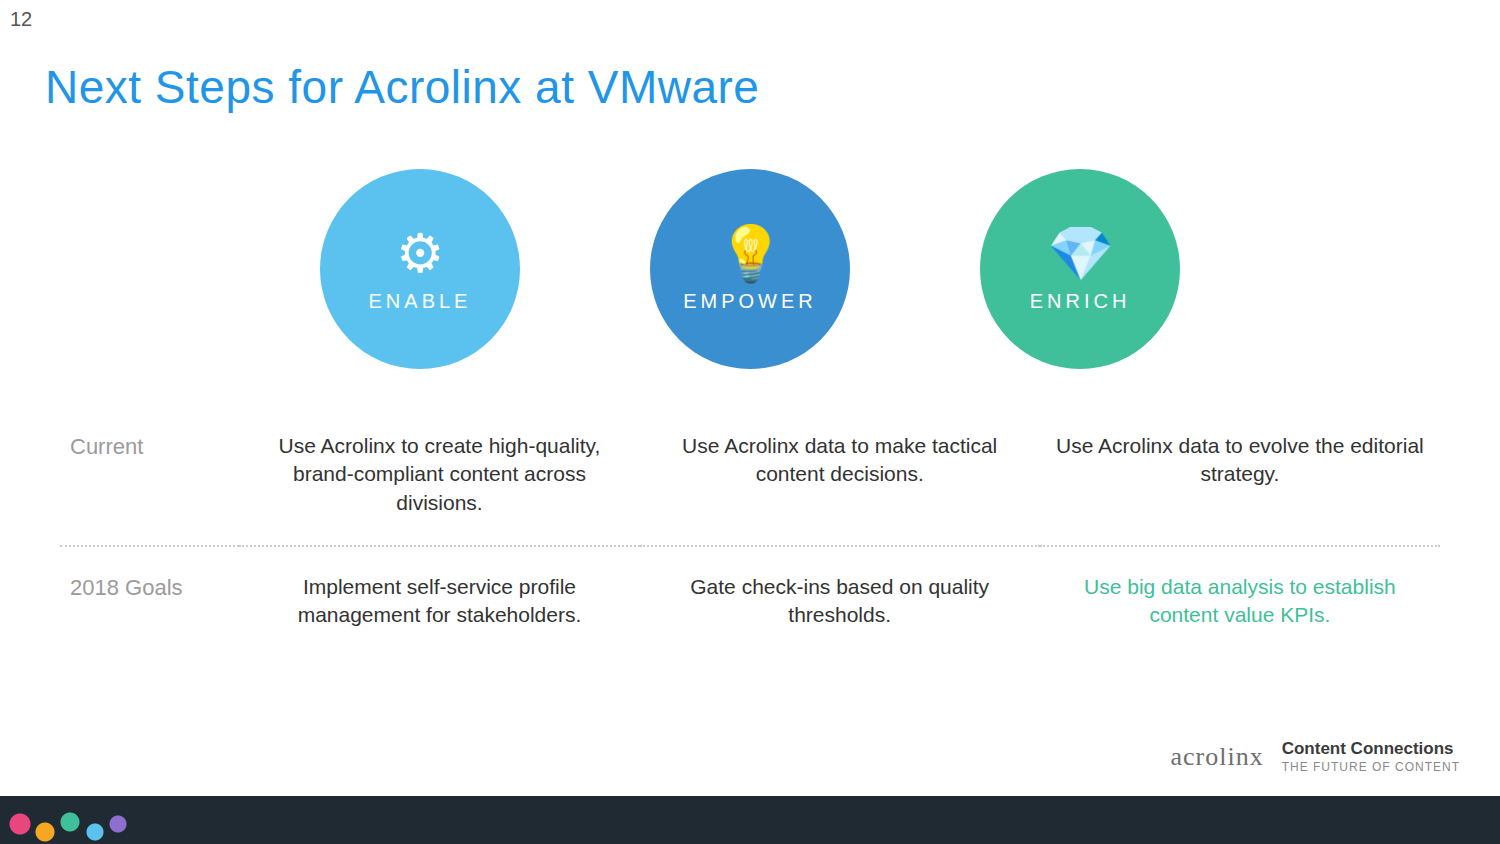12
Next Steps for Acrolinx at VMware
⚙
ENABLE
💡
EMPOWER
💎
ENRICH
| Current | Use Acrolinx to create high-quality, brand-compliant content across divisions. | Use Acrolinx data to make tactical content decisions. | Use Acrolinx data to evolve the editorial strategy. |
| 2018 Goals | Implement self-service profile management for stakeholders. | Gate check-ins based on quality thresholds. | Use big data analysis to establish content value KPIs. |
acrolinx
Content Connections
THE FUTURE OF CONTENT